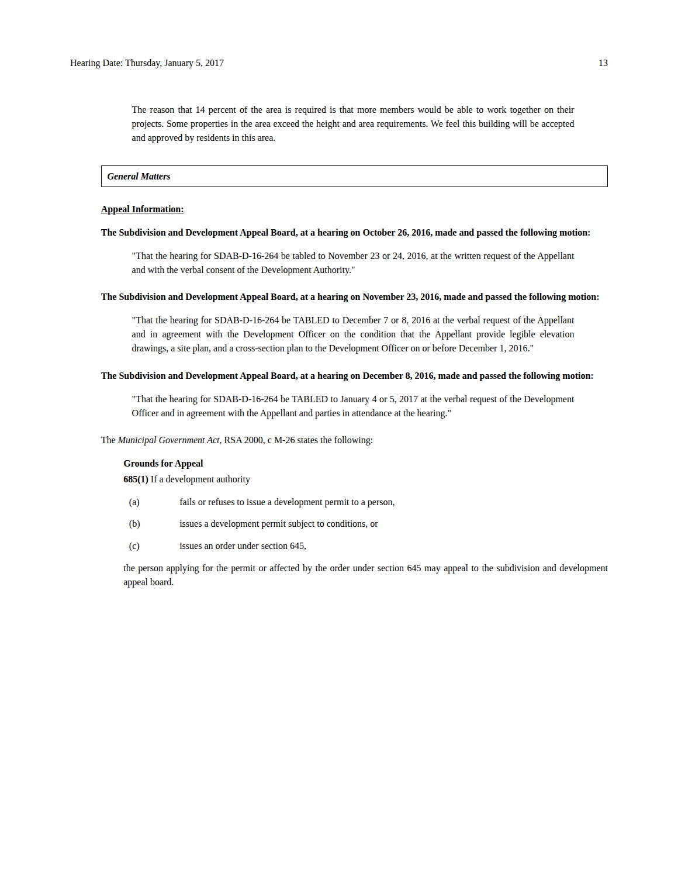Hearing Date: Thursday, January 5, 2017 13
The reason that 14 percent of the area is required is that more members would be able to work together on their projects. Some properties in the area exceed the height and area requirements. We feel this building will be accepted and approved by residents in this area.
General Matters
Appeal Information:
The Subdivision and Development Appeal Board, at a hearing on October 26, 2016, made and passed the following motion:
"That the hearing for SDAB-D-16-264 be tabled to November 23 or 24, 2016, at the written request of the Appellant and with the verbal consent of the Development Authority."
The Subdivision and Development Appeal Board, at a hearing on November 23, 2016, made and passed the following motion:
"That the hearing for SDAB-D-16-264 be TABLED to December 7 or 8, 2016 at the verbal request of the Appellant and in agreement with the Development Officer on the condition that the Appellant provide legible elevation drawings, a site plan, and a cross-section plan to the Development Officer on or before December 1, 2016."
The Subdivision and Development Appeal Board, at a hearing on December 8, 2016, made and passed the following motion:
"That the hearing for SDAB-D-16-264 be TABLED to January 4 or 5, 2017 at the verbal request of the Development Officer and in agreement with the Appellant and parties in attendance at the hearing."
The Municipal Government Act, RSA 2000, c M-26 states the following:
Grounds for Appeal
685(1) If a development authority
(a) fails or refuses to issue a development permit to a person,
(b) issues a development permit subject to conditions, or
(c) issues an order under section 645,
the person applying for the permit or affected by the order under section 645 may appeal to the subdivision and development appeal board.